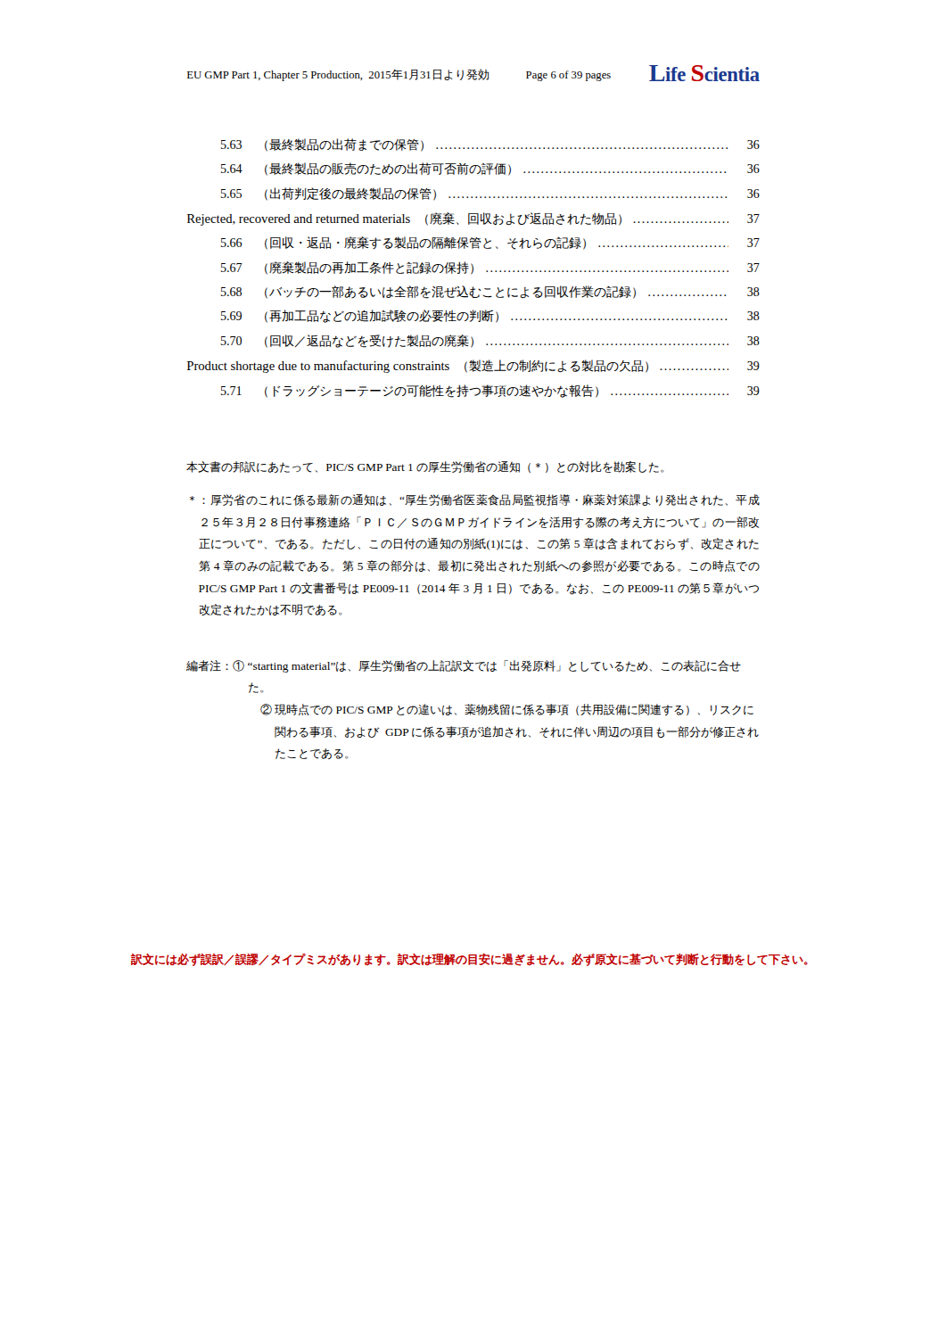EU GMP Part 1, Chapter 5 Production, 2015年1月31日より発効 Page 6 of 39 pages
Life Scientia
5.63 （最終製品の出荷までの保管） .................................................................................................. 36
5.64 （最終製品の販売のための出荷可否前の評価） .................................................................. 36
5.65 （出荷判定後の最終製品の保管） ....................................................................................... 36
Rejected, recovered and returned materials （廃棄、回収および返品された物品） ............................. 37
5.66 （回収・返品・廃棄する製品の隔離保管と、それらの記録） .......................................... 37
5.67 （廃棄製品の再加工条件と記録の保持） ............................................................................. 37
5.68 （バッチの一部あるいは全部を混ぜ込むことによる回収作業の記録） ............................. 38
5.69 （再加工品などの追加試験の必要性の判断） ..................................................................... 38
5.70 （回収／返品などを受けた製品の廃棄） ............................................................................. 38
Product shortage due to manufacturing constraints （製造上の制約による製品の欠品） ................... 39
5.71 （ドラッグショーテージの可能性を持つ事項の速やかな報告） ........................................ 39
本文書の邦訳にあたって、PIC/S GMP Part 1 の厚生労働省の通知（＊）との対比を勘案した。
＊：厚労省のこれに係る最新の通知は、“厚生労働省医薬食品局監視指導・麻薬対策課より発出された、平成２５年３月２８日付事務連絡「ＰＩＣ／ＳのＧＭＰガイドラインを活用する際の考え方について」の一部改正について”、である。ただし、この日付の通知の別紙(1)には、この第 5 章は含まれておらず、改定された第 4 章のみの記載である。第 5 章の部分は、最初に発出された別紙への参照が必要である。この時点での PIC/S GMP Part 1 の文書番号は PE009-11（2014 年 3 月 1 日）である。なお、この PE009-11 の第５章がいつ改定されたかは不明である。
編者注：① “starting material”は、厚生労働省の上記訳文では「出発原料」としているため、この表記に合せた。
② 現時点での PIC/S GMP との違いは、薬物残留に係る事項（共用設備に関連する）、リスクに関わる事項、および GDP に係る事項が追加され、それに伴い周辺の項目も一部分が修正されたことである。
訳文には必ず誤訳／誤謬／タイプミスがあります。訳文は理解の目安に過ぎません。必ず原文に基づいて判断と行動をして下さい。